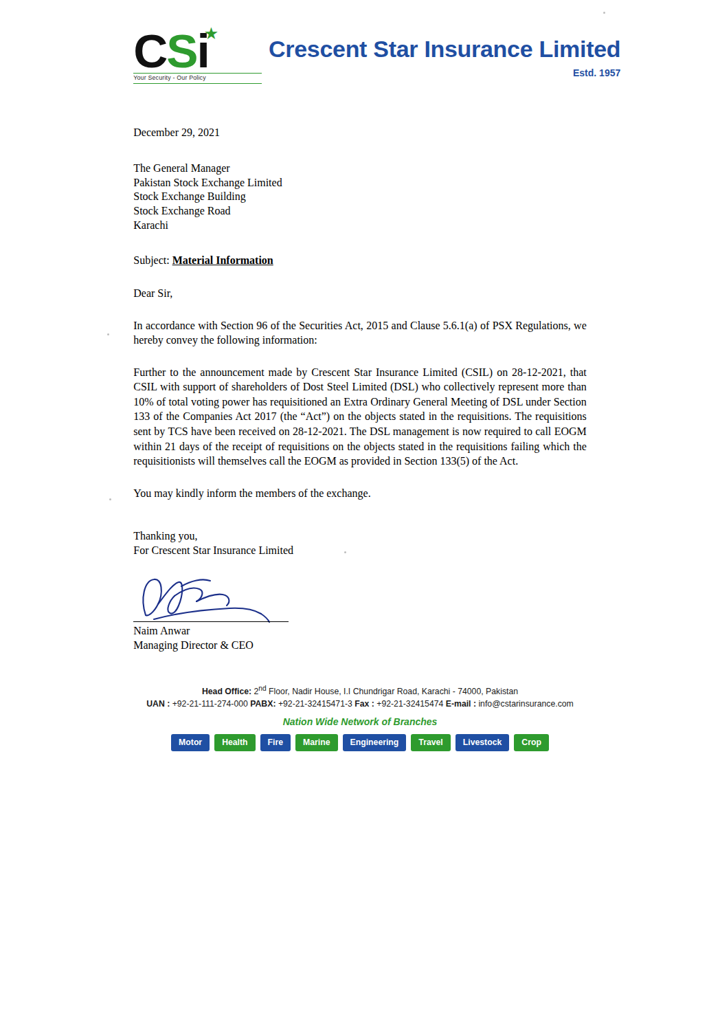CSi★
Your Security - Our Policy
Crescent Star Insurance Limited
Estd. 1957
December 29, 2021
The General Manager
Pakistan Stock Exchange Limited
Stock Exchange Building
Stock Exchange Road
Karachi
Subject: Material Information
Dear Sir,
In accordance with Section 96 of the Securities Act, 2015 and Clause 5.6.1(a) of PSX Regulations, we hereby convey the following information:
Further to the announcement made by Crescent Star Insurance Limited (CSIL) on 28-12-2021, that CSIL with support of shareholders of Dost Steel Limited (DSL) who collectively represent more than 10% of total voting power has requisitioned an Extra Ordinary General Meeting of DSL under Section 133 of the Companies Act 2017 (the “Act”) on the objects stated in the requisitions. The requisitions sent by TCS have been received on 28-12-2021. The DSL management is now required to call EOGM within 21 days of the receipt of requisitions on the objects stated in the requisitions failing which the requisitionists will themselves call the EOGM as provided in Section 133(5) of the Act.
You may kindly inform the members of the exchange.
Thanking you,
For Crescent Star Insurance Limited
Naim Anwar
Managing Director & CEO
Head Office: 2nd Floor, Nadir House, I.I Chundrigar Road, Karachi - 74000, Pakistan
UAN : +92-21-111-274-000 PABX: +92-21-32415471-3 Fax : +92-21-32415474 E-mail : info@cstarinsurance.com
Nation Wide Network of Branches
Motor Health Fire Marine Engineering Travel Livestock Crop